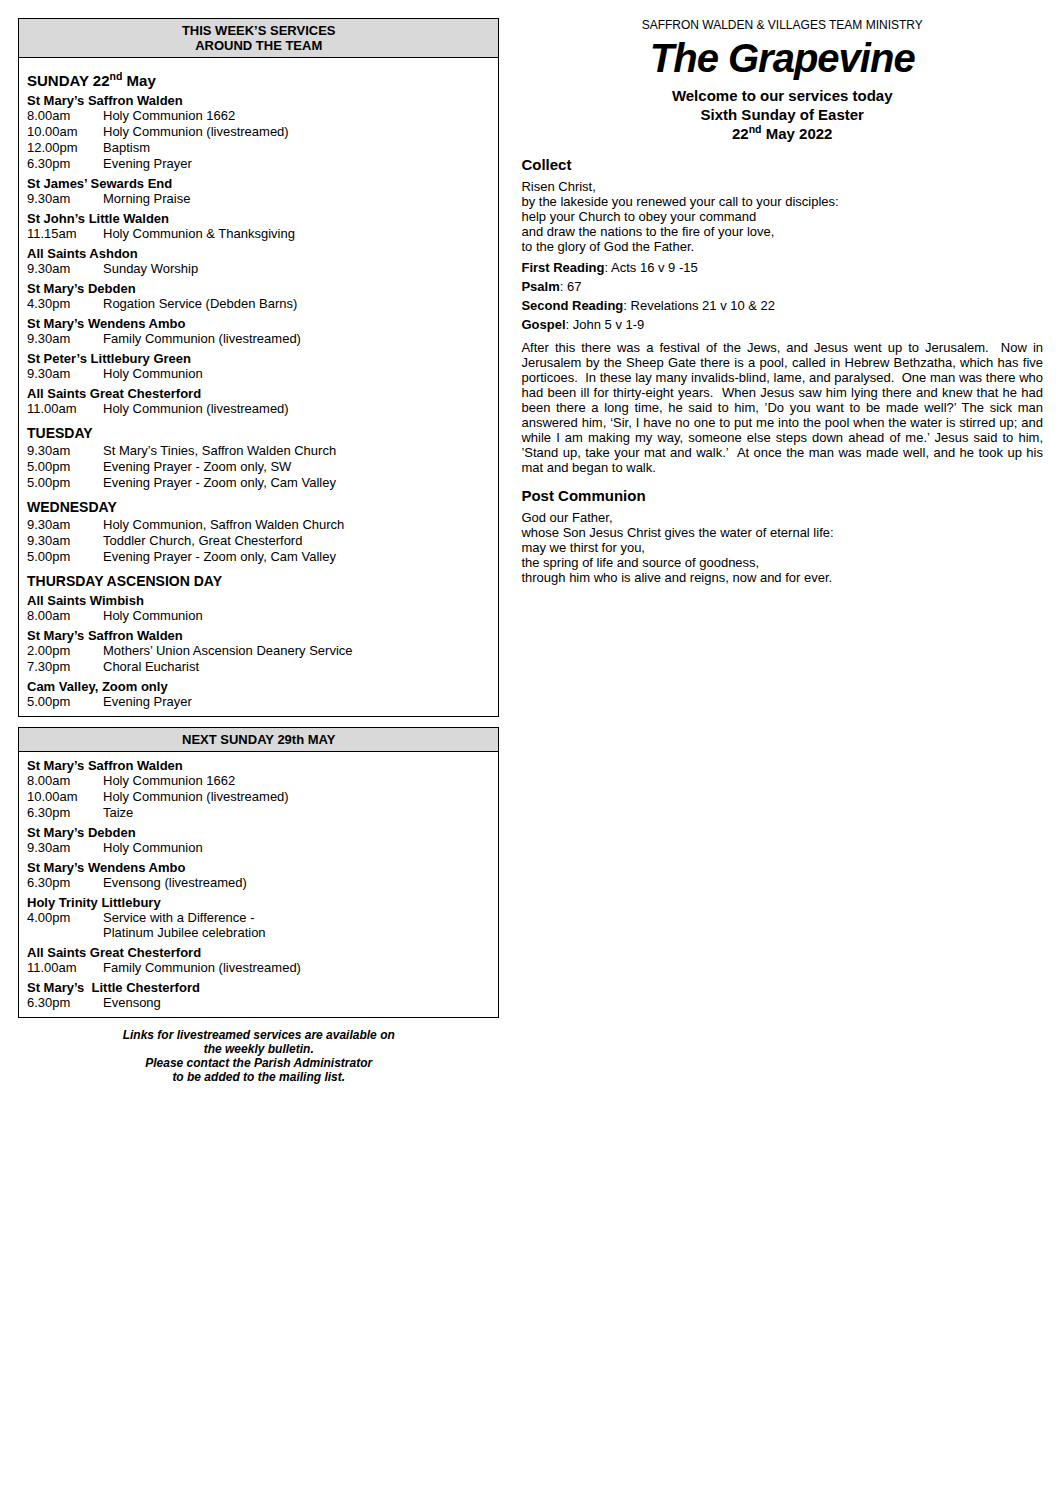THIS WEEK’S SERVICES
AROUND THE TEAM
SUNDAY 22nd May
St Mary’s Saffron Walden
| 8.00am | Holy Communion 1662 |
| 10.00am | Holy Communion (livestreamed) |
| 12.00pm | Baptism |
| 6.30pm | Evening Prayer |
St James’ Sewards End
| 9.30am | Morning Praise |
St John’s Little Walden
| 11.15am | Holy Communion & Thanksgiving |
All Saints Ashdon
| 9.30am | Sunday Worship |
St Mary’s Debden
| 4.30pm | Rogation Service (Debden Barns) |
St Mary’s Wendens Ambo
| 9.30am | Family Communion (livestreamed) |
St Peter’s Littlebury Green
| 9.30am | Holy Communion |
All Saints Great Chesterford
| 11.00am | Holy Communion (livestreamed) |
TUESDAY
| 9.30am | St Mary’s Tinies, Saffron Walden Church |
| 5.00pm | Evening Prayer - Zoom only, SW |
| 5.00pm | Evening Prayer - Zoom only, Cam Valley |
WEDNESDAY
| 9.30am | Holy Communion, Saffron Walden Church |
| 9.30am | Toddler Church, Great Chesterford |
| 5.00pm | Evening Prayer - Zoom only, Cam Valley |
THURSDAY ASCENSION DAY
All Saints Wimbish
| 8.00am | Holy Communion |
St Mary’s Saffron Walden
| 2.00pm | Mothers’ Union Ascension Deanery Service |
| 7.30pm | Choral Eucharist |
Cam Valley, Zoom only
| 5.00pm | Evening Prayer |
NEXT SUNDAY 29th MAY
St Mary’s Saffron Walden
| 8.00am | Holy Communion 1662 |
| 10.00am | Holy Communion (livestreamed) |
| 6.30pm | Taize |
St Mary’s Debden
| 9.30am | Holy Communion |
St Mary’s Wendens Ambo
| 6.30pm | Evensong (livestreamed) |
Holy Trinity Littlebury
| 4.00pm | Service with a Difference - Platinum Jubilee celebration |
All Saints Great Chesterford
| 11.00am | Family Communion (livestreamed) |
St Mary’s Little Chesterford
| 6.30pm | Evensong |
Links for livestreamed services are available on
the weekly bulletin.
Please contact the Parish Administrator
to be added to the mailing list.
SAFFRON WALDEN & VILLAGES TEAM MINISTRY
The Grapevine
Welcome to our services today
Sixth Sunday of Easter
22nd May 2022
Collect
Risen Christ,
by the lakeside you renewed your call to your disciples:
help your Church to obey your command
and draw the nations to the fire of your love,
to the glory of God the Father.
First Reading: Acts 16 v 9 -15
Psalm: 67
Second Reading: Revelations 21 v 10 & 22
Gospel: John 5 v 1-9
After this there was a festival of the Jews, and Jesus went up to Jerusalem. Now in Jerusalem by the Sheep Gate there is a pool, called in Hebrew Bethzatha, which has five porticoes. In these lay many invalids-blind, lame, and paralysed. One man was there who had been ill for thirty-eight years. When Jesus saw him lying there and knew that he had been there a long time, he said to him, ’Do you want to be made well?’ The sick man answered him, ‘Sir, I have no one to put me into the pool when the water is stirred up; and while I am making my way, someone else steps down ahead of me.’ Jesus said to him, ’Stand up, take your mat and walk.’ At once the man was made well, and he took up his mat and began to walk.
Post Communion
God our Father,
whose Son Jesus Christ gives the water of eternal life:
may we thirst for you,
the spring of life and source of goodness,
through him who is alive and reigns, now and for ever.